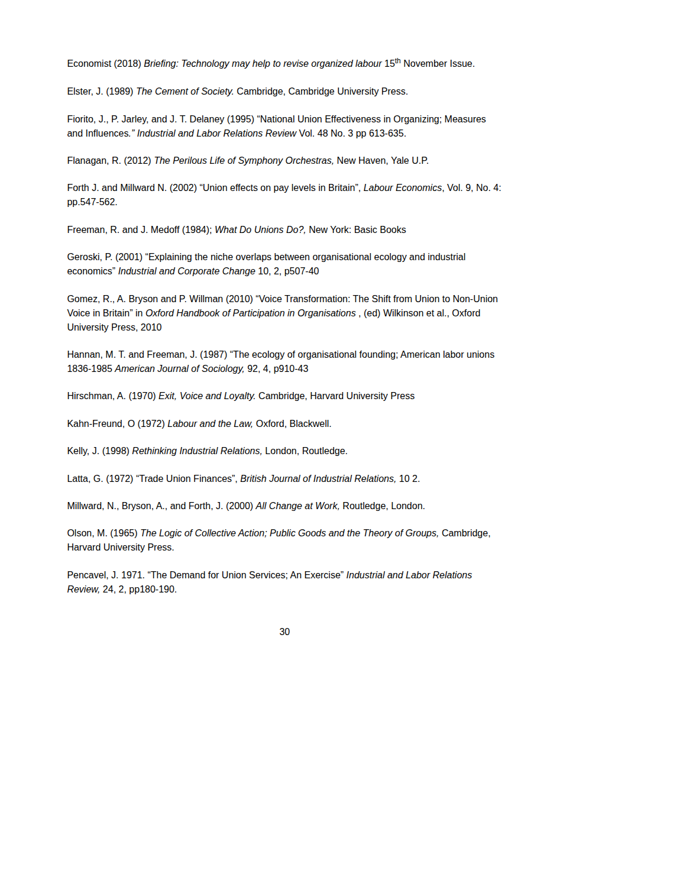Economist (2018) Briefing: Technology may help to revise organized labour 15th November Issue.
Elster, J. (1989) The Cement of Society. Cambridge, Cambridge University Press.
Fiorito, J., P. Jarley, and J. T. Delaney (1995) “National Union Effectiveness in Organizing; Measures and Influences.” Industrial and Labor Relations Review Vol. 48 No. 3 pp 613-635.
Flanagan, R. (2012) The Perilous Life of Symphony Orchestras, New Haven, Yale U.P.
Forth J. and Millward N. (2002) “Union effects on pay levels in Britain”, Labour Economics, Vol. 9, No. 4: pp.547-562.
Freeman, R. and J. Medoff (1984); What Do Unions Do?, New York: Basic Books
Geroski, P. (2001) “Explaining the niche overlaps between organisational ecology and industrial economics” Industrial and Corporate Change 10, 2, p507-40
Gomez, R., A. Bryson and P. Willman (2010) “Voice Transformation: The Shift from Union to Non-Union Voice in Britain” in Oxford Handbook of Participation in Organisations , (ed) Wilkinson et al., Oxford University Press, 2010
Hannan, M. T. and Freeman, J. (1987) “The ecology of organisational founding; American labor unions 1836-1985 American Journal of Sociology, 92, 4, p910-43
Hirschman, A. (1970) Exit, Voice and Loyalty. Cambridge, Harvard University Press
Kahn-Freund, O (1972) Labour and the Law, Oxford, Blackwell.
Kelly, J. (1998) Rethinking Industrial Relations, London, Routledge.
Latta, G. (1972) “Trade Union Finances”, British Journal of Industrial Relations, 10 2.
Millward, N., Bryson, A., and Forth, J. (2000) All Change at Work, Routledge, London.
Olson, M. (1965) The Logic of Collective Action; Public Goods and the Theory of Groups, Cambridge, Harvard University Press.
Pencavel, J. 1971. “The Demand for Union Services; An Exercise” Industrial and Labor Relations Review, 24, 2, pp180-190.
30